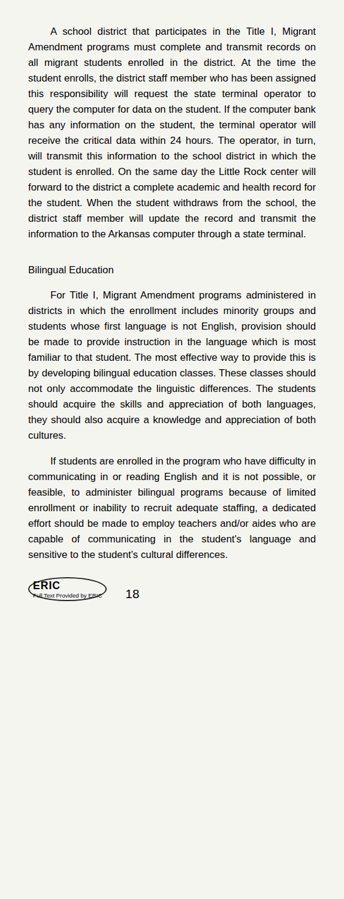A school district that participates in the Title I, Migrant Amendment programs must complete and transmit records on all migrant students enrolled in the district. At the time the student enrolls, the district staff member who has been assigned this responsibility will request the state terminal operator to query the computer for data on the student. If the computer bank has any information on the student, the terminal operator will receive the critical data within 24 hours. The operator, in turn, will transmit this information to the school district in which the student is enrolled. On the same day the Little Rock center will forward to the district a complete academic and health record for the student. When the student withdraws from the school, the district staff member will update the record and transmit the information to the Arkansas computer through a state terminal.
Bilingual Education
For Title I, Migrant Amendment programs administered in districts in which the enrollment includes minority groups and students whose first language is not English, provision should be made to provide instruction in the language which is most familiar to that student. The most effective way to provide this is by developing bilingual education classes. These classes should not only accommodate the linguistic differences. The students should acquire the skills and appreciation of both languages, they should also acquire a knowledge and appreciation of both cultures.
If students are enrolled in the program who have difficulty in communicating in or reading English and it is not possible, or feasible, to administer bilingual programs because of limited enrollment or inability to recruit adequate staffing, a dedicated effort should be made to employ teachers and/or aides who are capable of communicating in the student's language and sensitive to the student's cultural differences.
ERICFull Text Provided by ERIC 18